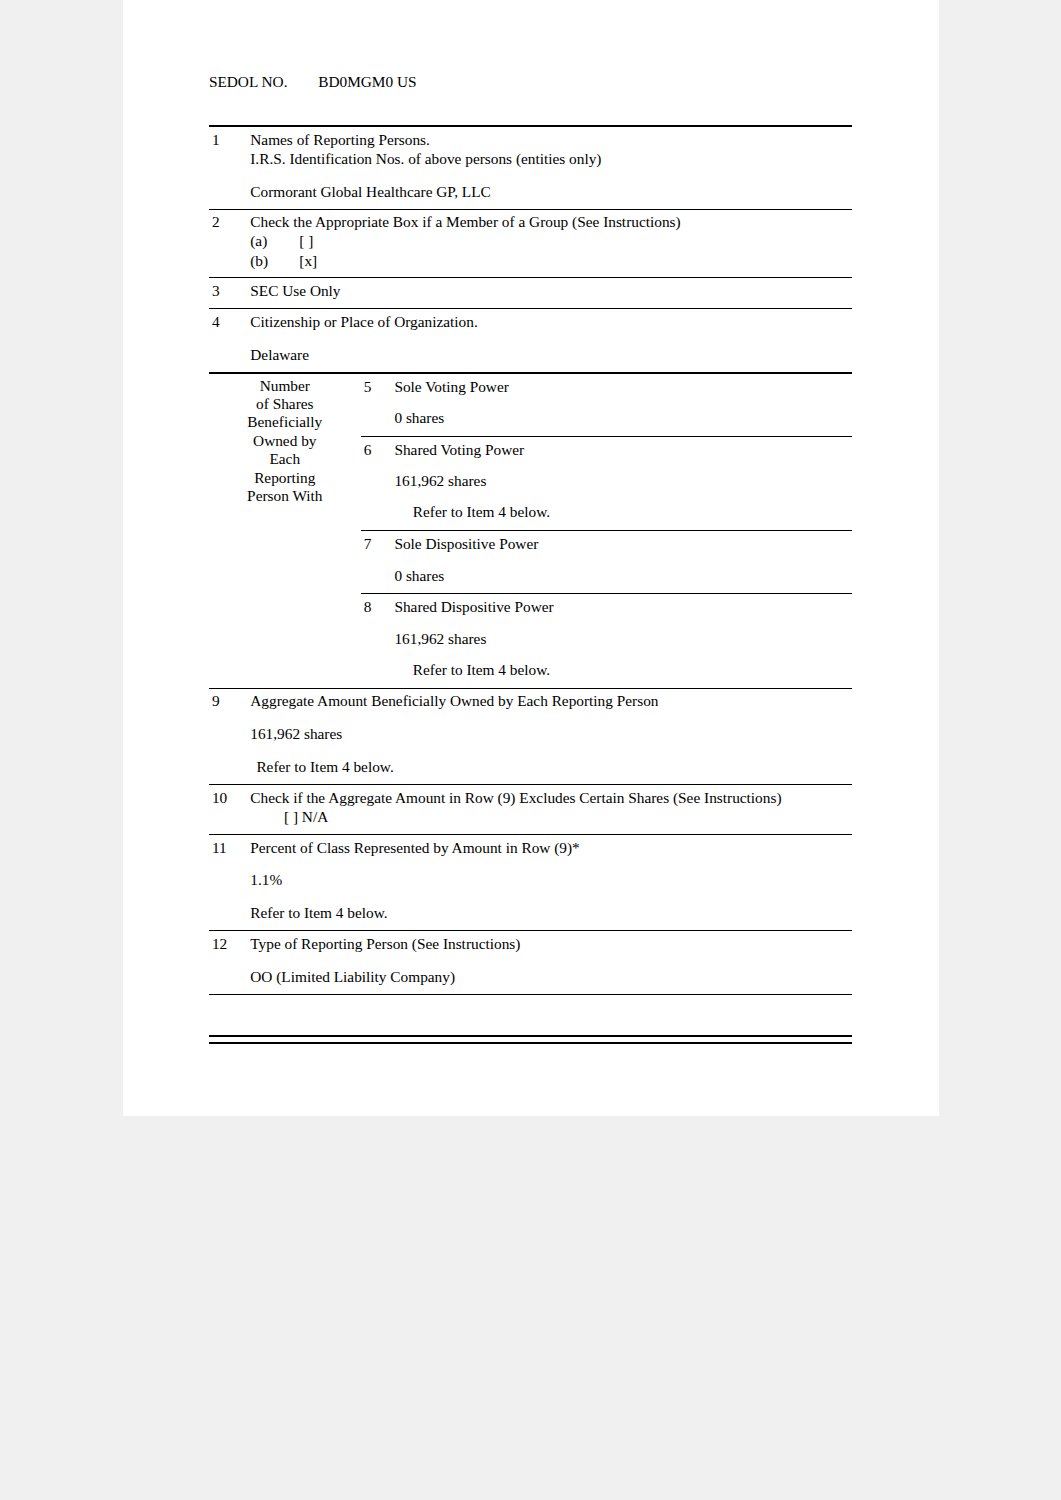SEDOL NO. BD0MGM0 US
| 1 | Names of Reporting Persons. I.R.S. Identification Nos. of above persons (entities only) Cormorant Global Healthcare GP, LLC |
| 2 | Check the Appropriate Box if a Member of a Group (See Instructions) (a) [ ] (b) [x] |
| 3 | SEC Use Only |
| 4 | Citizenship or Place of Organization. Delaware |
| / Number of Shares Beneficially Owned by Each Reporting Person With / 5 / Sole Voting Power 0 shares / / 6 / Shared Voting Power 161,962 shares Refer to Item 4 below. / / 7 / Sole Dispositive Power 0 shares / / 8 / Shared Dispositive Power 161,962 shares Refer to Item 4 below. / |
| 9 | Aggregate Amount Beneficially Owned by Each Reporting Person 161,962 shares Refer to Item 4 below. |
| 10 | Check if the Aggregate Amount in Row (9) Excludes Certain Shares (See Instructions) [ ] N/A |
| 11 | Percent of Class Represented by Amount in Row (9)* 1.1% Refer to Item 4 below. |
| 12 | Type of Reporting Person (See Instructions) OO (Limited Liability Company) |